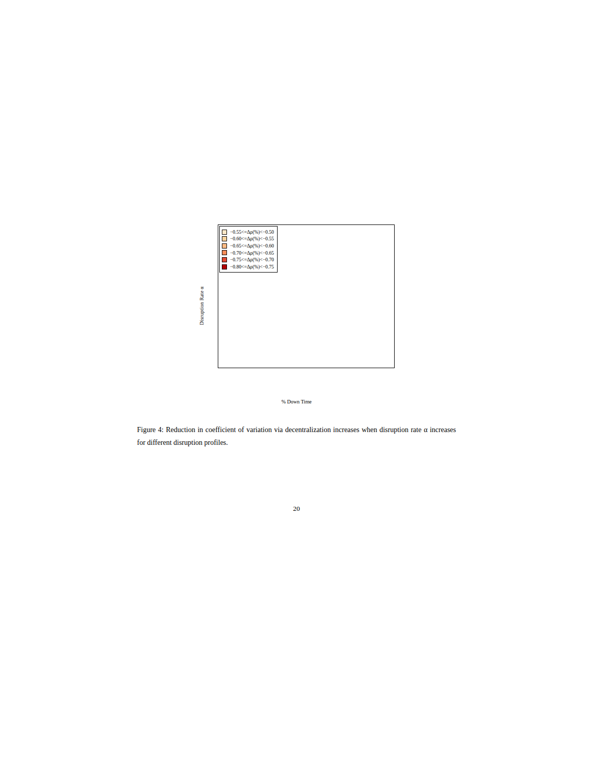Disruption Rate α
% Down Time
−0.55<=Δρ(%)<−0.50
−0.60<=Δρ(%)<−0.55
−0.65<=Δρ(%)<−0.60
−0.70<=Δρ(%)<−0.65
−0.75<=Δρ(%)<−0.70
−0.80<=Δρ(%)<−0.75
Figure 4: Reduction in coefficient of variation via decentralization increases when disruption rate α increases for different disruption profiles.
20